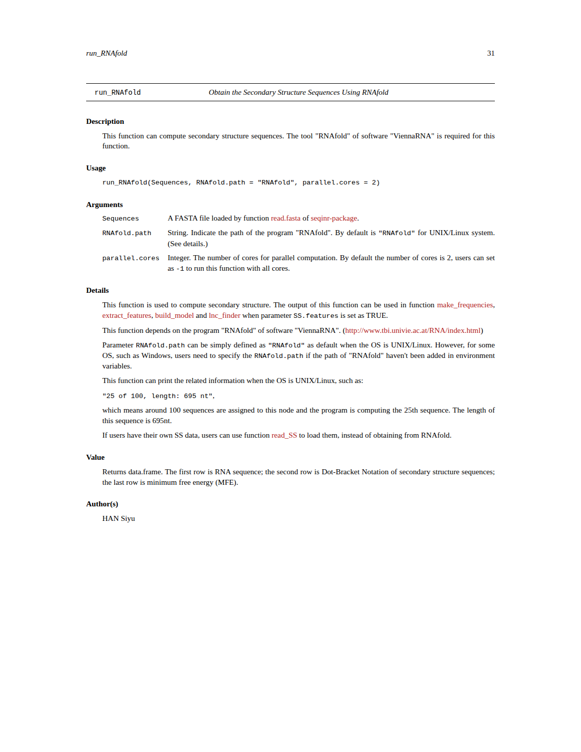run_RNAfold 31
run_RNAfold Obtain the Secondary Structure Sequences Using RNAfold
Description
This function can compute secondary structure sequences. The tool "RNAfold" of software "ViennaRNA" is required for this function.
Usage
run_RNAfold(Sequences, RNAfold.path = "RNAfold", parallel.cores = 2)
Arguments
Sequences
A FASTA file loaded by function read.fasta of seqinr-package.
RNAfold.path
String. Indicate the path of the program "RNAfold". By default is "RNAfold" for UNIX/Linux system. (See details.)
parallel.cores
Integer. The number of cores for parallel computation. By default the number of cores is 2, users can set as -1 to run this function with all cores.
Details
This function is used to compute secondary structure. The output of this function can be used in function make_frequencies, extract_features, build_model and lnc_finder when parameter SS.features is set as TRUE.
This function depends on the program "RNAfold" of software "ViennaRNA". (http://www.tbi.univie.ac.at/RNA/index.html)
Parameter RNAfold.path can be simply defined as "RNAfold" as default when the OS is UNIX/Linux. However, for some OS, such as Windows, users need to specify the RNAfold.path if the path of "RNAfold" haven't been added in environment variables.
This function can print the related information when the OS is UNIX/Linux, such as:
"25 of 100, length: 695 nt",
which means around 100 sequences are assigned to this node and the program is computing the 25th sequence. The length of this sequence is 695nt.
If users have their own SS data, users can use function read_SS to load them, instead of obtaining from RNAfold.
Value
Returns data.frame. The first row is RNA sequence; the second row is Dot-Bracket Notation of secondary structure sequences; the last row is minimum free energy (MFE).
Author(s)
HAN Siyu